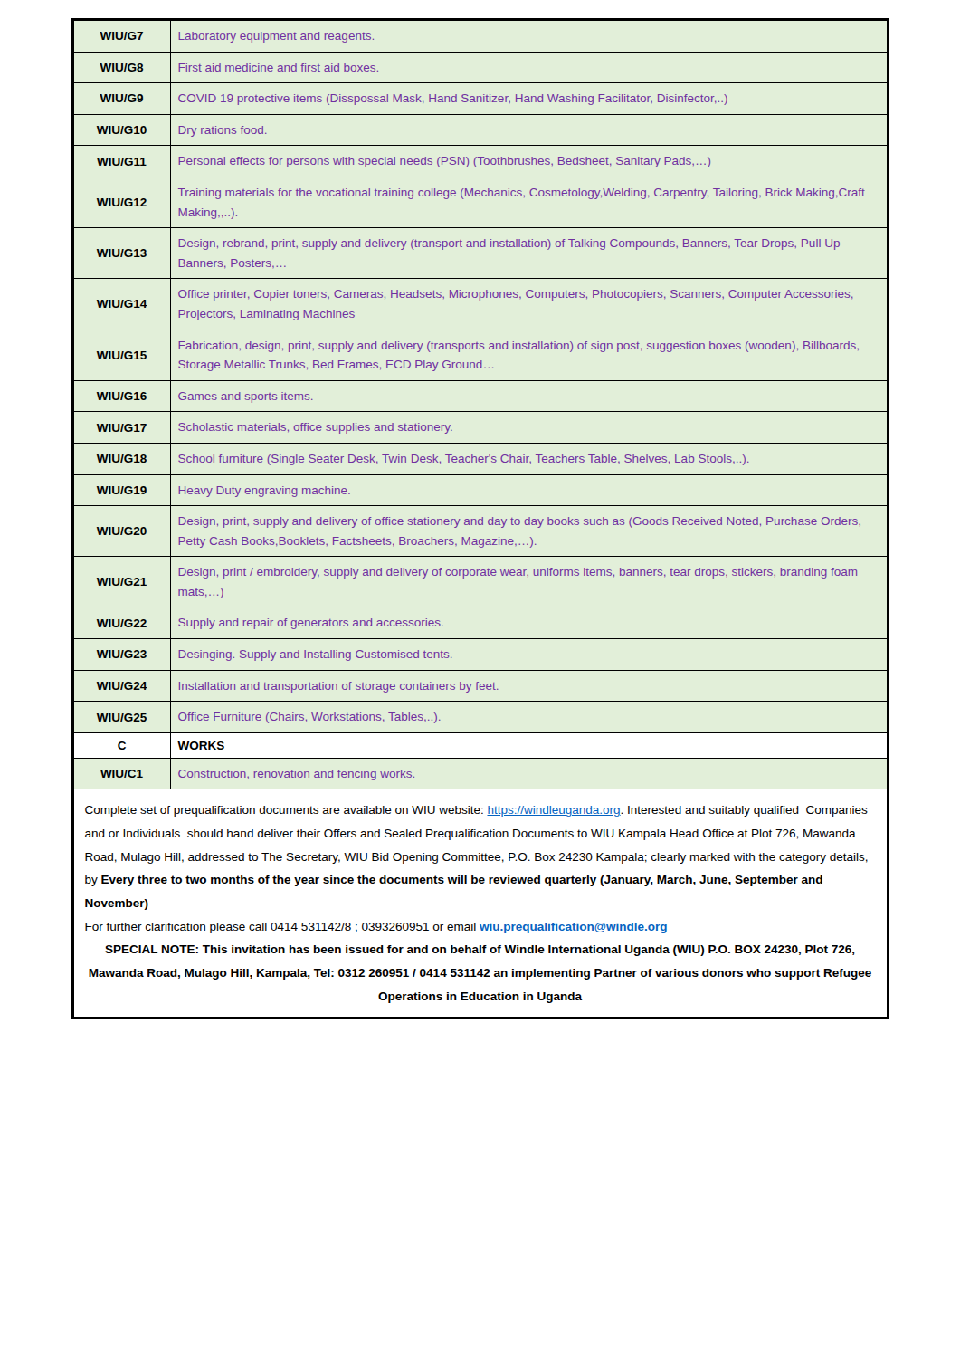| WIU/G7 | Laboratory equipment and reagents. |
| WIU/G8 | First aid medicine and first aid boxes. |
| WIU/G9 | COVID 19 protective items (Disspossal Mask, Hand Sanitizer, Hand Washing Facilitator, Disinfector,..) |
| WIU/G10 | Dry rations food. |
| WIU/G11 | Personal effects for persons with special needs (PSN) (Toothbrushes, Bedsheet, Sanitary Pads,…) |
| WIU/G12 | Training materials for the vocational training college (Mechanics, Cosmetology,Welding, Carpentry, Tailoring, Brick Making,Craft Making,,..). |
| WIU/G13 | Design, rebrand, print, supply and delivery (transport and installation) of Talking Compounds, Banners, Tear Drops, Pull Up Banners, Posters,… |
| WIU/G14 | Office printer, Copier toners, Cameras, Headsets, Microphones, Computers, Photocopiers, Scanners, Computer Accessories, Projectors, Laminating Machines |
| WIU/G15 | Fabrication, design, print, supply and delivery (transports and installation) of sign post, suggestion boxes (wooden), Billboards, Storage Metallic Trunks, Bed Frames, ECD Play Ground… |
| WIU/G16 | Games and sports items. |
| WIU/G17 | Scholastic materials, office supplies and stationery. |
| WIU/G18 | School furniture (Single Seater Desk, Twin Desk, Teacher's Chair, Teachers Table, Shelves, Lab Stools,..). |
| WIU/G19 | Heavy Duty engraving machine. |
| WIU/G20 | Design, print, supply and delivery of office stationery and day to day books such as (Goods Received Noted, Purchase Orders, Petty Cash Books,Booklets, Factsheets, Broachers, Magazine,…). |
| WIU/G21 | Design, print / embroidery, supply and delivery of corporate wear, uniforms items, banners, tear drops, stickers, branding foam mats,…) |
| WIU/G22 | Supply and repair of generators and accessories. |
| WIU/G23 | Desinging. Supply and Installing Customised tents. |
| WIU/G24 | Installation and transportation of storage containers by feet. |
| WIU/G25 | Office Furniture (Chairs, Workstations, Tables,..). |
| C | WORKS |
| WIU/C1 | Construction, renovation and fencing works. |
| Complete set of prequalification documents are available on WIU website: https://windleuganda.org . Interested and suitably qualified Companies and or Individuals should hand deliver their Offers and Sealed Prequalification Documents to WIU Kampala Head Office at Plot 726, Mawanda Road, Mulago Hill, addressed to The Secretary, WIU Bid Opening Committee, P.O. Box 24230 Kampala; clearly marked with the category details, by Every three to two months of the year since the documents will be reviewed quarterly (January, March, June, September and November) For further clarification please call 0414 531142/8 ; 0393260951 or email wiu.prequalification@windle.org SPECIAL NOTE: This invitation has been issued for and on behalf of Windle International Uganda (WIU) P.O. BOX 24230, Plot 726, Mawanda Road, Mulago Hill, Kampala, Tel: 0312 260951 / 0414 531142 an implementing Partner of various donors who support Refugee Operations in Education in Uganda |